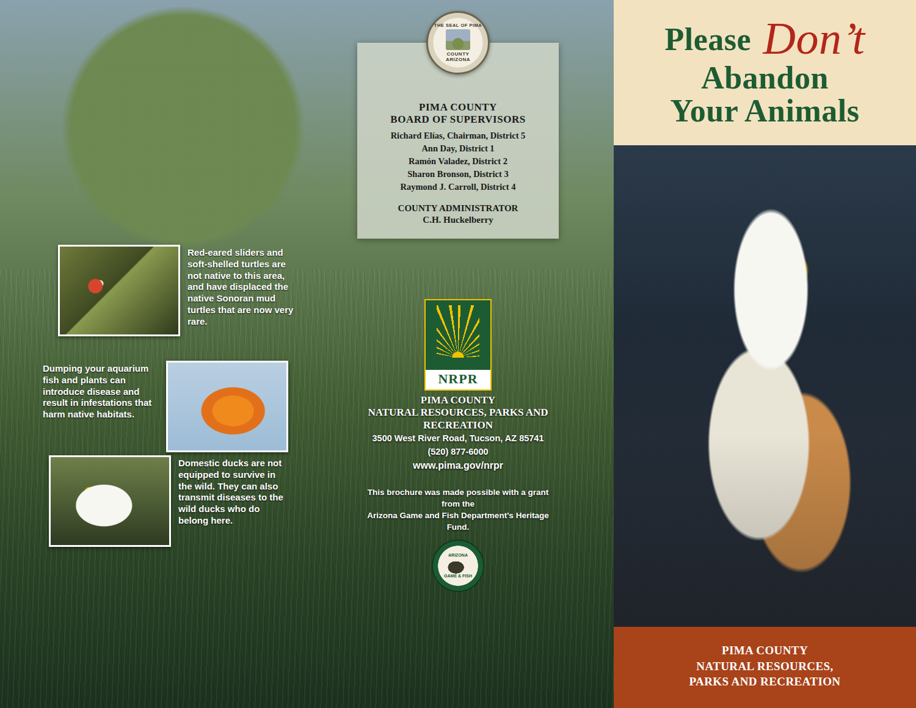THE SEAL OF PIMA COUNTY ARIZONA
PIMA COUNTY
BOARD OF SUPERVISORS
Richard Elías, Chairman, District 5
Ann Day, District 1
Ramón Valadez, District 2
Sharon Bronson, District 3
Raymond J. Carroll, District 4
COUNTY ADMINISTRATOR
C.H. Huckelberry
NRPR
PIMA COUNTY
NATURAL RESOURCES, PARKS AND RECREATION
3500 West River Road, Tucson, AZ 85741
(520) 877-6000
www.pima.gov/nrpr
This brochure was made possible with a grant from the
Arizona Game and Fish Department’s Heritage Fund.
ARIZONA GAME & FISH
Red-eared sliders and soft-shelled turtles are not native to this area, and have displaced the native Sonoran mud turtles that are now very rare.
Dumping your aquarium fish and plants can introduce disease and result in infestations that harm native habitats.
Domestic ducks are not equipped to survive in the wild. They can also transmit diseases to the wild ducks who do belong here.
Please Don’t Abandon Your Animals
PIMA COUNTY
NATURAL RESOURCES,
PARKS AND RECREATION